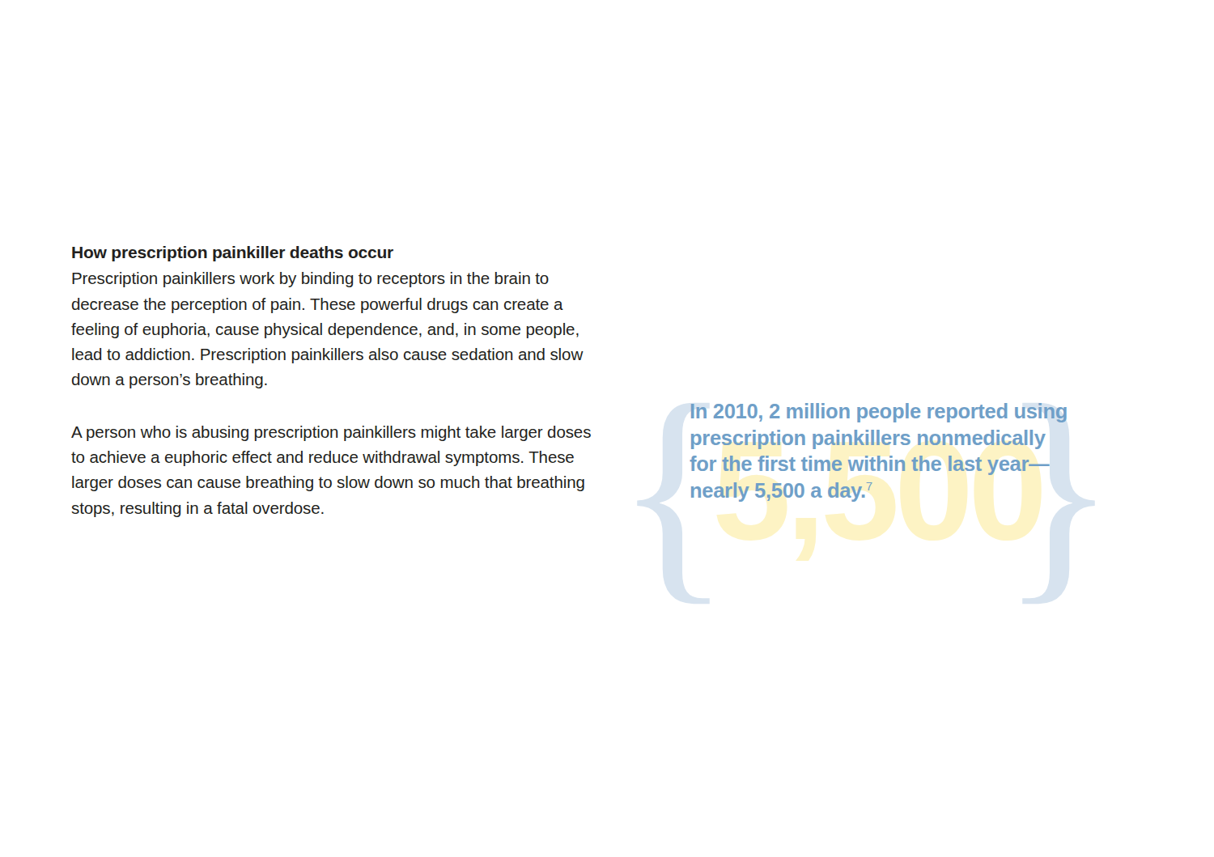How prescription painkiller deaths occur
Prescription painkillers work by binding to receptors in the brain to decrease the perception of pain. These powerful drugs can create a feeling of euphoria, cause physical dependence, and, in some people, lead to addiction. Prescription painkillers also cause sedation and slow down a person’s breathing.
A person who is abusing prescription painkillers might take larger doses to achieve a euphoric effect and reduce withdrawal symptoms. These larger doses can cause breathing to slow down so much that breathing stops, resulting in a fatal overdose.
{ } 5,500
In 2010, 2 million people reported using prescription painkillers nonmedically for the first time within the last year—nearly 5,500 a day.7